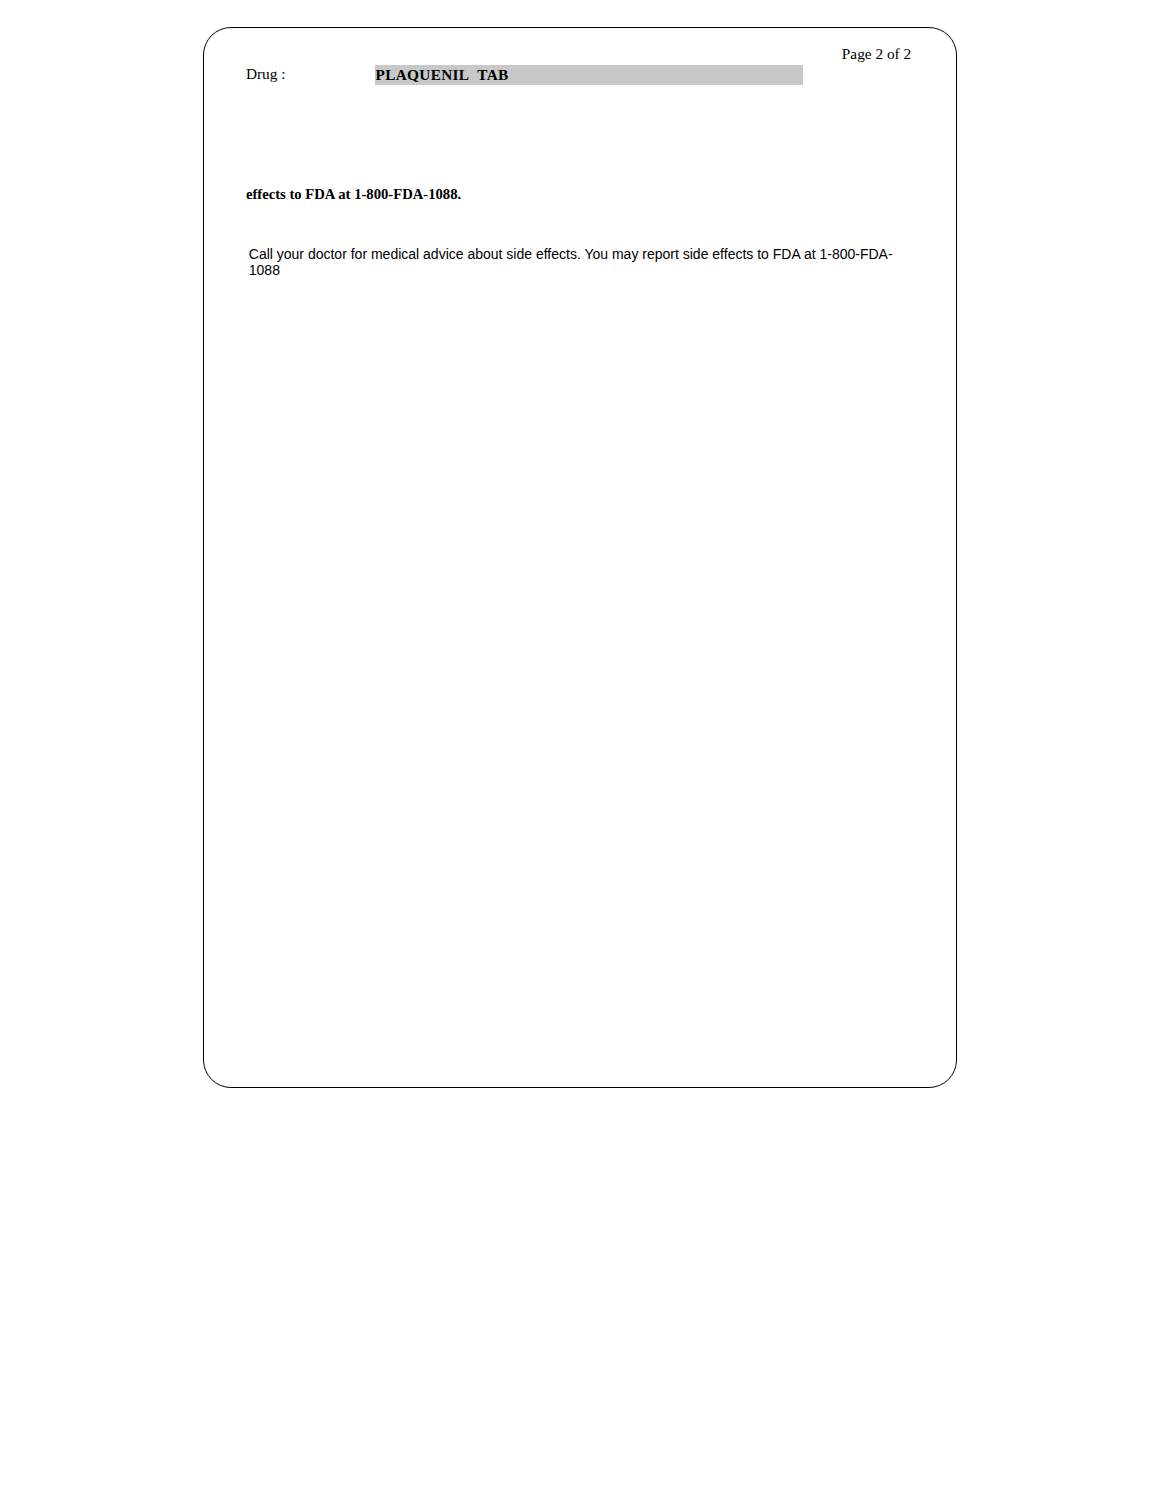Page 2 of 2
Drug :
PLAQUENIL TAB
effects to FDA at 1-800-FDA-1088.
Call your doctor for medical advice about side effects. You may report side effects to FDA at 1-800-FDA-1088